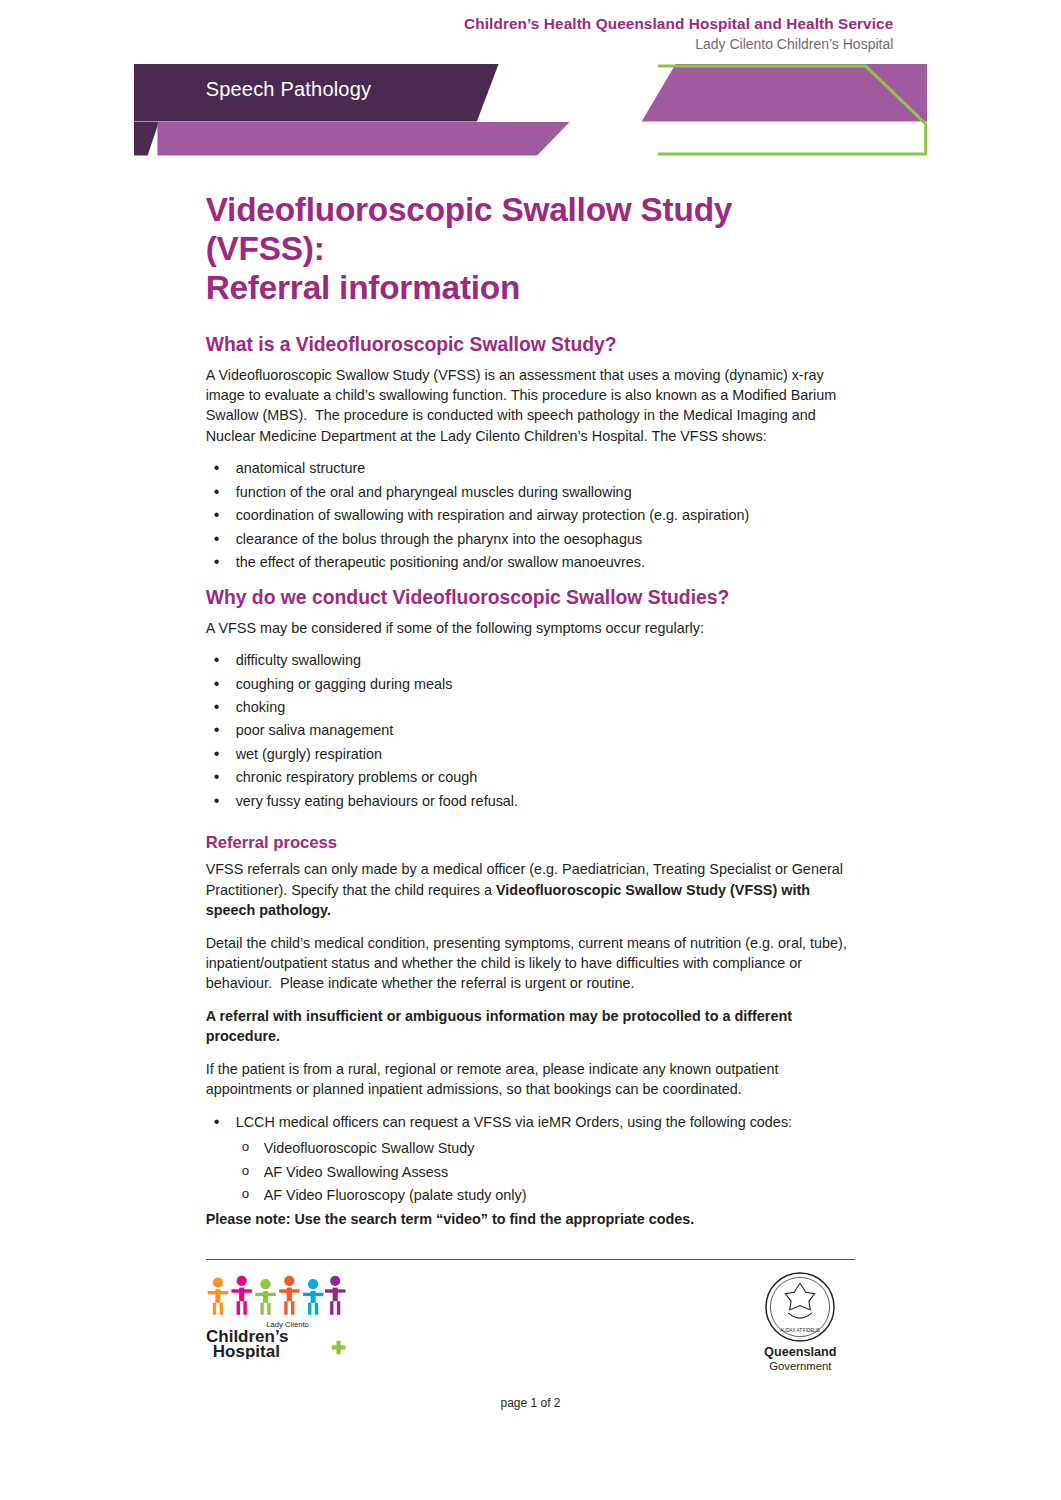Children’s Health Queensland Hospital and Health Service
Lady Cilento Children’s Hospital
Speech Pathology
Videofluoroscopic Swallow Study (VFSS):
Referral information
What is a Videofluoroscopic Swallow Study?
A Videofluoroscopic Swallow Study (VFSS) is an assessment that uses a moving (dynamic) x-ray image to evaluate a child’s swallowing function. This procedure is also known as a Modified Barium Swallow (MBS). The procedure is conducted with speech pathology in the Medical Imaging and Nuclear Medicine Department at the Lady Cilento Children’s Hospital. The VFSS shows:
anatomical structure
function of the oral and pharyngeal muscles during swallowing
coordination of swallowing with respiration and airway protection (e.g. aspiration)
clearance of the bolus through the pharynx into the oesophagus
the effect of therapeutic positioning and/or swallow manoeuvres.
Why do we conduct Videofluoroscopic Swallow Studies?
A VFSS may be considered if some of the following symptoms occur regularly:
difficulty swallowing
coughing or gagging during meals
choking
poor saliva management
wet (gurgly) respiration
chronic respiratory problems or cough
very fussy eating behaviours or food refusal.
Referral process
VFSS referrals can only made by a medical officer (e.g. Paediatrician, Treating Specialist or General Practitioner). Specify that the child requires a Videofluoroscopic Swallow Study (VFSS) with speech pathology.
Detail the child’s medical condition, presenting symptoms, current means of nutrition (e.g. oral, tube), inpatient/outpatient status and whether the child is likely to have difficulties with compliance or behaviour. Please indicate whether the referral is urgent or routine.
A referral with insufficient or ambiguous information may be protocolled to a different procedure.
If the patient is from a rural, regional or remote area, please indicate any known outpatient appointments or planned inpatient admissions, so that bookings can be coordinated.
LCCH medical officers can request a VFSS via ieMR Orders, using the following codes:
Videofluoroscopic Swallow Study
AF Video Swallowing Assess
AF Video Fluoroscopy (palate study only)
Please note: Use the search term “video” to find the appropriate codes.
Lady Cilento Children’s Hospital
AUDAX AT FIDELIS
Queensland
Government
page 1 of 2